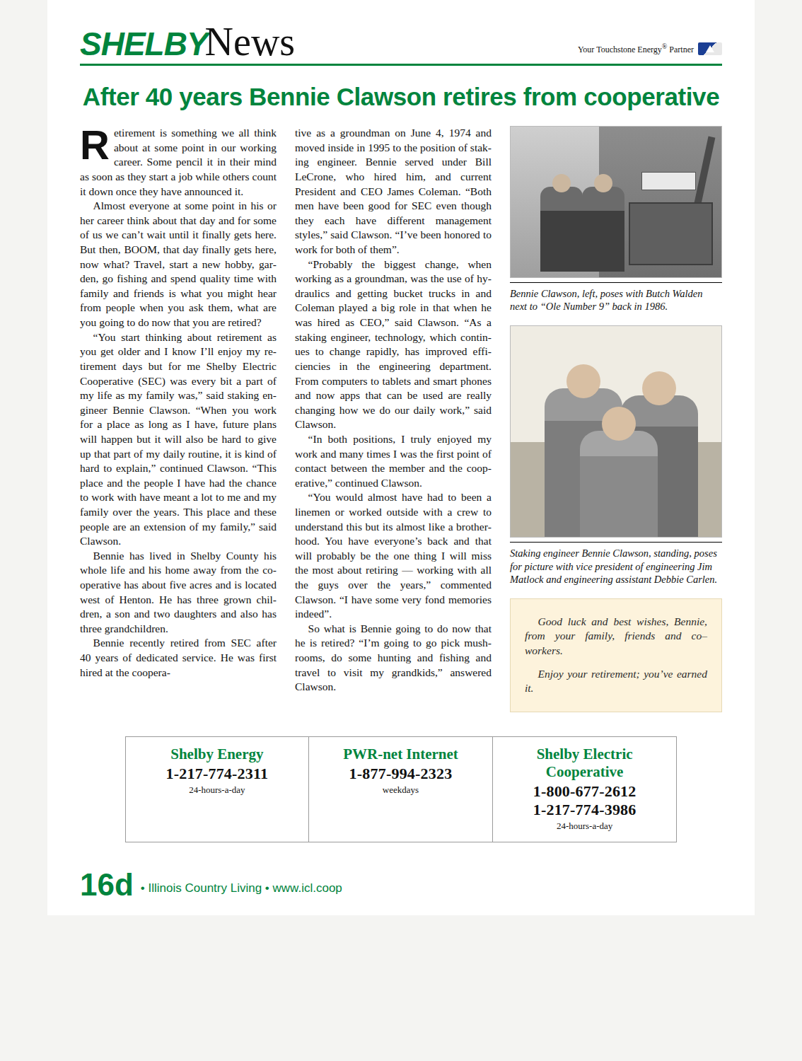SHELBY News
Your Touchstone Energy® Partner
After 40 years Bennie Clawson retires from cooperative
Retirement is something we all think about at some point in our working career. Some pencil it in their mind as soon as they start a job while others count it down once they have announced it.
Almost everyone at some point in his or her career think about that day and for some of us we can’t wait until it finally gets here. But then, BOOM, that day finally gets here, now what? Travel, start a new hobby, garden, go fishing and spend quality time with family and friends is what you might hear from people when you ask them, what are you going to do now that you are retired?
“You start thinking about retirement as you get older and I know I’ll enjoy my retirement days but for me Shelby Electric Cooperative (SEC) was every bit a part of my life as my family was,” said staking engineer Bennie Clawson. “When you work for a place as long as I have, future plans will happen but it will also be hard to give up that part of my daily routine, it is kind of hard to explain,” continued Clawson. “This place and the people I have had the chance to work with have meant a lot to me and my family over the years. This place and these people are an extension of my family,” said Clawson.
Bennie has lived in Shelby County his whole life and his home away from the cooperative has about five acres and is located west of Henton. He has three grown children, a son and two daughters and also has three grandchildren.
Bennie recently retired from SEC after 40 years of dedicated service. He was first hired at the coopera-
tive as a groundman on June 4, 1974 and moved inside in 1995 to the position of staking engineer. Bennie served under Bill LeCrone, who hired him, and current President and CEO James Coleman. “Both men have been good for SEC even though they each have different management styles,” said Clawson. “I’ve been honored to work for both of them”.
“Probably the biggest change, when working as a groundman, was the use of hydraulics and getting bucket trucks in and Coleman played a big role in that when he was hired as CEO,” said Clawson. “As a staking engineer, technology, which continues to change rapidly, has improved efficiencies in the engineering department. From computers to tablets and smart phones and now apps that can be used are really changing how we do our daily work,” said Clawson.
“In both positions, I truly enjoyed my work and many times I was the first point of contact between the member and the cooperative,” continued Clawson.
“You would almost have had to been a linemen or worked outside with a crew to understand this but its almost like a brotherhood. You have everyone’s back and that will probably be the one thing I will miss the most about retiring — working with all the guys over the years,” commented Clawson. “I have some very fond memories indeed”.
So what is Bennie going to do now that he is retired? “I’m going to go pick mushrooms, do some hunting and fishing and travel to visit my grandkids,” answered Clawson.
Bennie Clawson, left, poses with Butch Walden next to “Ole Number 9” back in 1986.
Staking engineer Bennie Clawson, standing, poses for picture with vice president of engineering Jim Matlock and engineering assistant Debbie Carlen.
Good luck and best wishes, Bennie, from your family, friends and co–workers.
Enjoy your retirement; you’ve earned it.
Shelby Energy
1-217-774-2311
24-hours-a-day
PWR-net Internet
1-877-994-2323
weekdays
Shelby Electric Cooperative
1-800-677-2612
1-217-774-3986
24-hours-a-day
16d • Illinois Country Living • www.icl.coop